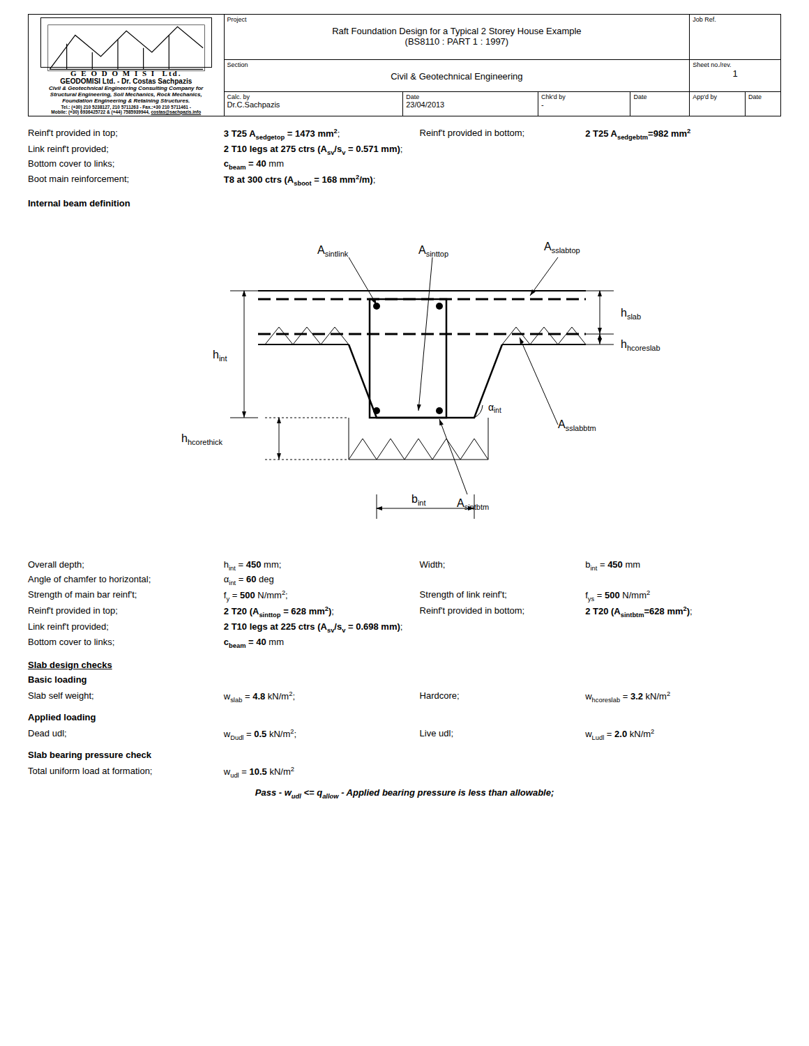| G E O D O M I S I Ltd. GEODOMISI Ltd. - Dr. Costas Sachpazis Civil & Geotechnical Engineering Consulting Company for Structural Engineering, Soil Mechanics, Rock Mechanics, Foundation Engineering & Retaining Structures. Tel.: (+30) 210 5238127, 210 5711263 - Fax.:+30 210 5711461 - Mobile: (+30) 6936425722 & (+44) 7585939944, costas@sachpazis.info | Project Raft Foundation Design for a Typical 2 Storey House Example (BS8110 : PART 1 : 1997) | Job Ref. |
| Section Civil & Geotechnical Engineering | Sheet no./rev. 1 |
| Calc. by Dr.C.Sachpazis | Date 23/04/2013 | Chk'd by - | Date | App'd by | Date |
| Reinf't provided in top; | 3 T25 A sedgetop = 1473 mm 2 ; | Reinf't provided in bottom; | 2 T25 A sedgebtm =982 mm 2 |
| Link reinf't provided; | 2 T10 legs at 275 ctrs (A sv /s v = 0.571 mm) ; |
| Bottom cover to links; | c beam = 40 mm |
| Boot main reinforcement; | T8 at 300 ctrs (A sboot = 168 mm 2 /m) ; |
Internal beam definition
Asintlink Asinttop Asslabtop Asslabbtm Asintbtm αint hslab hhcoreslab hint hhcorethick bint
| Overall depth; | h int = 450 mm; | Width; | b int = 450 mm |
| Angle of chamfer to horizontal; | α int = 60 deg |
| Strength of main bar reinf't; | f y = 500 N/mm 2 ; | Strength of link reinf't; | f ys = 500 N/mm 2 |
| Reinf't provided in top; | 2 T20 (A sinttop = 628 mm 2 ) ; | Reinf't provided in bottom; | 2 T20 (A sintbtm =628 mm 2 ) ; |
| Link reinf't provided; | 2 T10 legs at 225 ctrs (A sv /s v = 0.698 mm) ; |
| Bottom cover to links; | c beam = 40 mm |
Slab design checks
Basic loading
| Slab self weight; | w slab = 4.8 kN/m 2 ; | Hardcore; | w hcoreslab = 3.2 kN/m 2 |
Applied loading
| Dead udl; | w Dudl = 0.5 kN/m 2 ; | Live udl; | w Ludl = 2.0 kN/m 2 |
Slab bearing pressure check
| Total uniform load at formation; | w udl = 10.5 kN/m 2 |
Pass - wudl <= qallow - Applied bearing pressure is less than allowable;